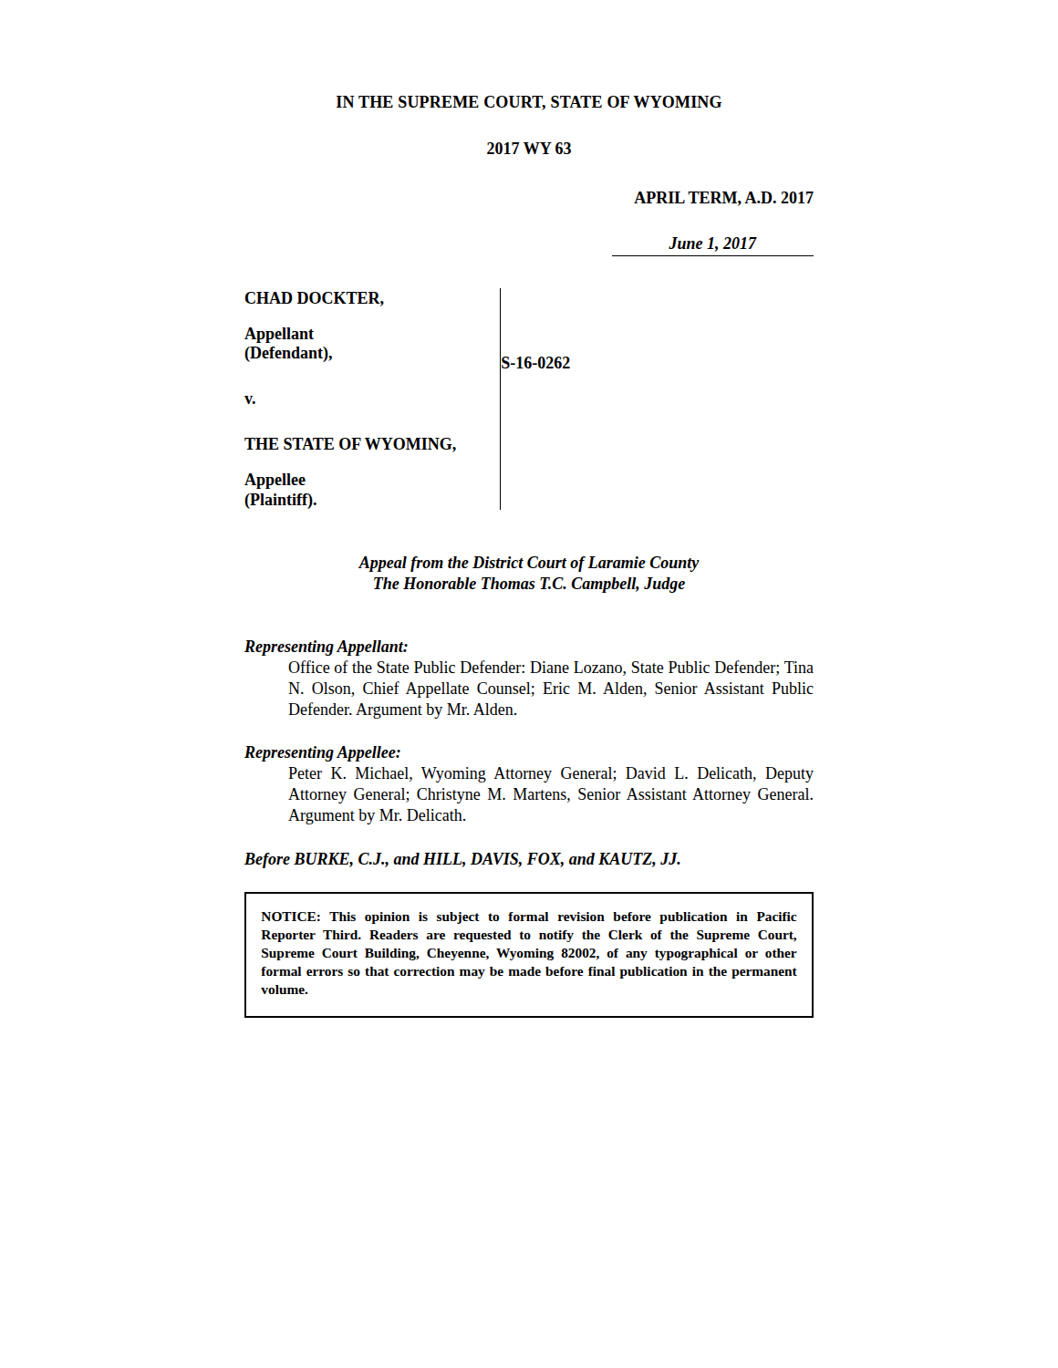IN THE SUPREME COURT, STATE OF WYOMING
2017 WY 63
APRIL TERM, A.D. 2017
June 1, 2017
| CHAD DOCKTER, Appellant (Defendant), v. THE STATE OF WYOMING, Appellee (Plaintiff). | S-16-0262 |
Appeal from the District Court of Laramie County
The Honorable Thomas T.C. Campbell, Judge
Representing Appellant:
Office of the State Public Defender: Diane Lozano, State Public Defender; Tina N. Olson, Chief Appellate Counsel; Eric M. Alden, Senior Assistant Public Defender. Argument by Mr. Alden.
Representing Appellee:
Peter K. Michael, Wyoming Attorney General; David L. Delicath, Deputy Attorney General; Christyne M. Martens, Senior Assistant Attorney General. Argument by Mr. Delicath.
Before BURKE, C.J., and HILL, DAVIS, FOX, and KAUTZ, JJ.
NOTICE: This opinion is subject to formal revision before publication in Pacific Reporter Third. Readers are requested to notify the Clerk of the Supreme Court, Supreme Court Building, Cheyenne, Wyoming 82002, of any typographical or other formal errors so that correction may be made before final publication in the permanent volume.